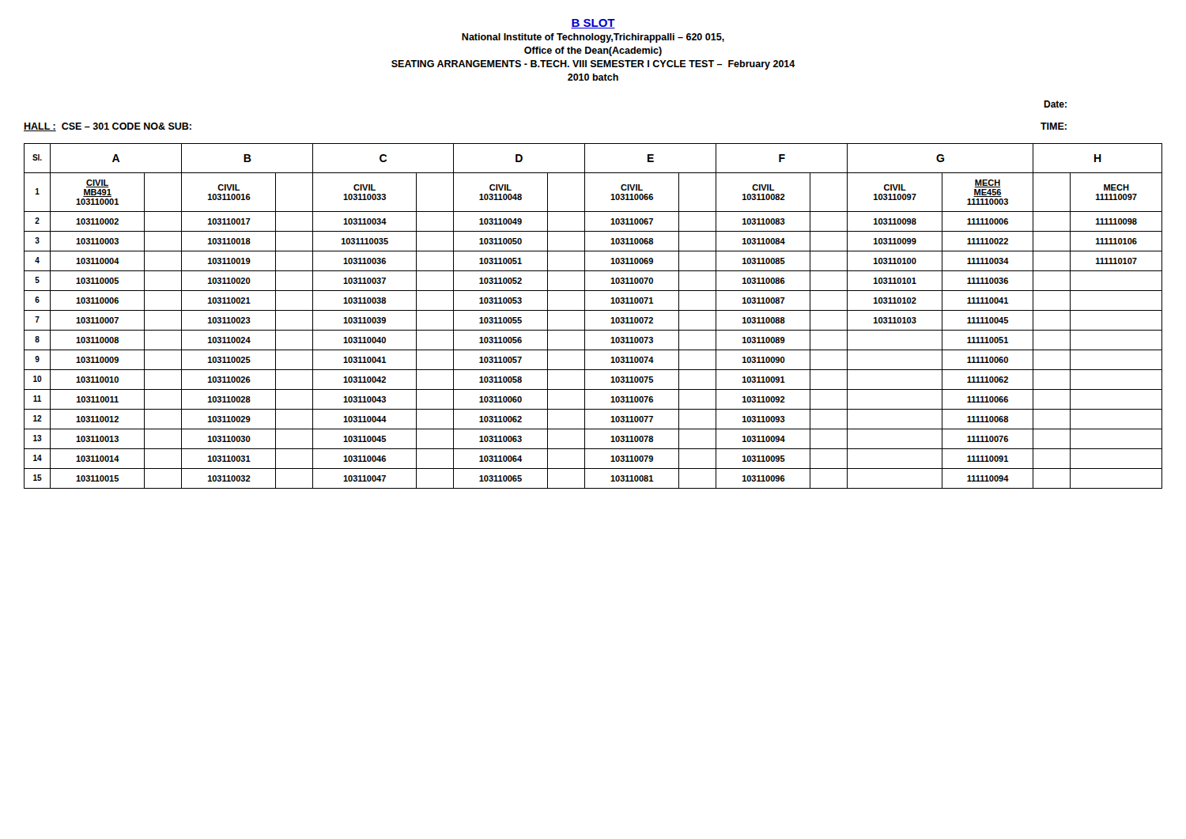B SLOT
National Institute of Technology,Trichirappalli – 620 015,
Office of the Dean(Academic)
SEATING ARRANGEMENTS - B.TECH. VIII SEMESTER I CYCLE TEST – February 2014
2010 batch
Date:
HALL : CSE – 301 CODE NO& SUB:
TIME:
| Sl. | A | B | C | D | E | F | G | H |
| --- | --- | --- | --- | --- | --- | --- | --- | --- |
| 1 | CIVIL MB491 103110001 | | CIVIL 103110016 | | CIVIL 103110033 | | CIVIL 103110048 | | CIVIL 103110066 | | CIVIL 103110082 | | CIVIL 103110097 | MECH ME456 111110003 | | MECH 111110097 |
| 2 | 103110002 | | 103110017 | | 103110034 | | 103110049 | | 103110067 | | 103110083 | | 103110098 | 111110006 | | 111110098 |
| 3 | 103110003 | | 103110018 | | 1031110035 | | 103110050 | | 103110068 | | 103110084 | | 103110099 | 111110022 | | 111110106 |
| 4 | 103110004 | | 103110019 | | 103110036 | | 103110051 | | 103110069 | | 103110085 | | 103110100 | 111110034 | | 111110107 |
| 5 | 103110005 | | 103110020 | | 103110037 | | 103110052 | | 103110070 | | 103110086 | | 103110101 | 111110036 | | |
| 6 | 103110006 | | 103110021 | | 103110038 | | 103110053 | | 103110071 | | 103110087 | | 103110102 | 111110041 | | |
| 7 | 103110007 | | 103110023 | | 103110039 | | 103110055 | | 103110072 | | 103110088 | | 103110103 | 111110045 | | |
| 8 | 103110008 | | 103110024 | | 103110040 | | 103110056 | | 103110073 | | 103110089 | | | 111110051 | | |
| 9 | 103110009 | | 103110025 | | 103110041 | | 103110057 | | 103110074 | | 103110090 | | | 111110060 | | |
| 10 | 103110010 | | 103110026 | | 103110042 | | 103110058 | | 103110075 | | 103110091 | | | 111110062 | | |
| 11 | 103110011 | | 103110028 | | 103110043 | | 103110060 | | 103110076 | | 103110092 | | | 111110066 | | |
| 12 | 103110012 | | 103110029 | | 103110044 | | 103110062 | | 103110077 | | 103110093 | | | 111110068 | | |
| 13 | 103110013 | | 103110030 | | 103110045 | | 103110063 | | 103110078 | | 103110094 | | | 111110076 | | |
| 14 | 103110014 | | 103110031 | | 103110046 | | 103110064 | | 103110079 | | 103110095 | | | 111110091 | | |
| 15 | 103110015 | | 103110032 | | 103110047 | | 103110065 | | 103110081 | | 103110096 | | | 111110094 | | |